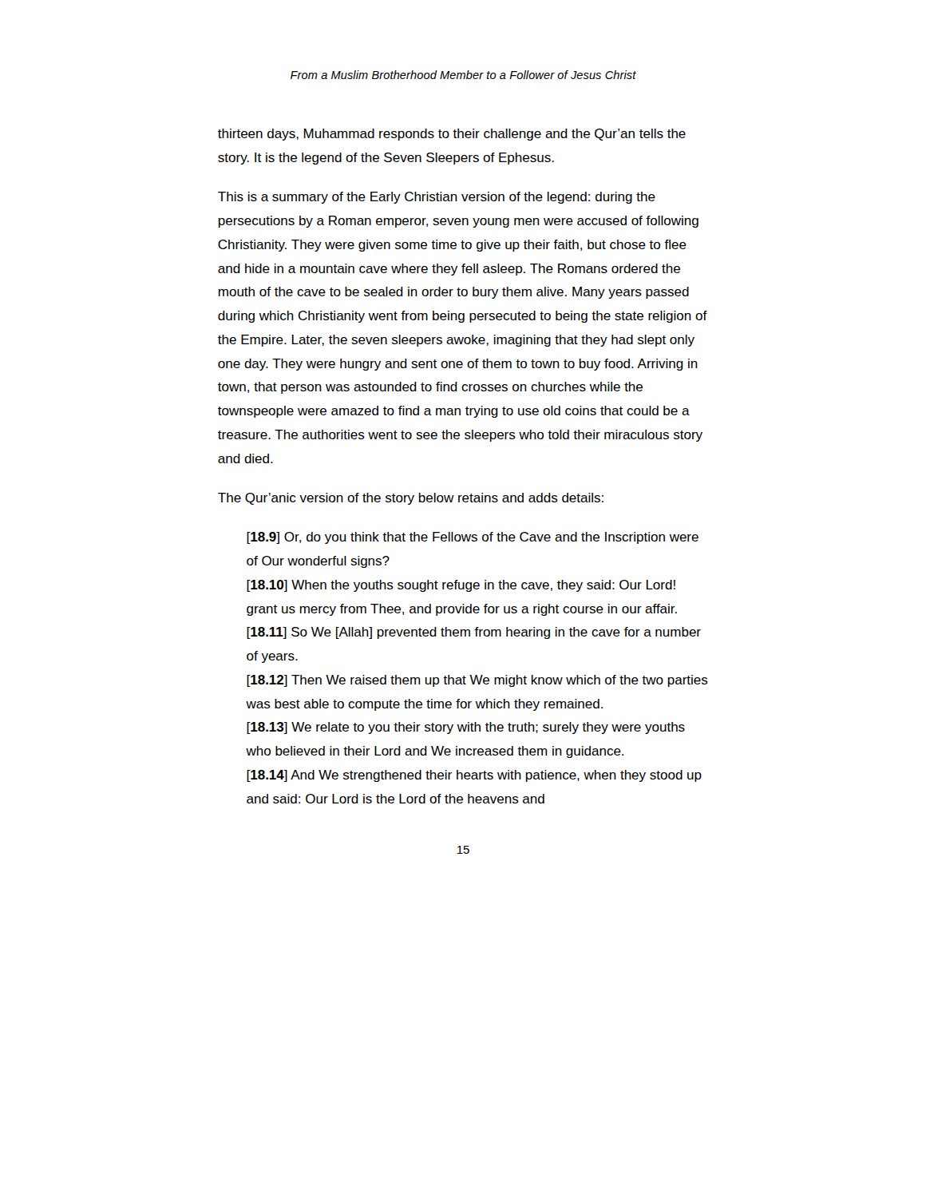From a Muslim Brotherhood Member to a Follower of Jesus Christ
thirteen days, Muhammad responds to their challenge and the Qur’an tells the story. It is the legend of the Seven Sleepers of Ephesus.
This is a summary of the Early Christian version of the legend: during the persecutions by a Roman emperor, seven young men were accused of following Christianity. They were given some time to give up their faith, but chose to flee and hide in a mountain cave where they fell asleep. The Romans ordered the mouth of the cave to be sealed in order to bury them alive. Many years passed during which Christianity went from being persecuted to being the state religion of the Empire. Later, the seven sleepers awoke, imagining that they had slept only one day. They were hungry and sent one of them to town to buy food. Arriving in town, that person was astounded to find crosses on churches while the townspeople were amazed to find a man trying to use old coins that could be a treasure. The authorities went to see the sleepers who told their miraculous story and died.
The Qur’anic version of the story below retains and adds details:
[18.9] Or, do you think that the Fellows of the Cave and the Inscription were of Our wonderful signs?
[18.10] When the youths sought refuge in the cave, they said: Our Lord! grant us mercy from Thee, and provide for us a right course in our affair.
[18.11] So We [Allah] prevented them from hearing in the cave for a number of years.
[18.12] Then We raised them up that We might know which of the two parties was best able to compute the time for which they remained.
[18.13] We relate to you their story with the truth; surely they were youths who believed in their Lord and We increased them in guidance.
[18.14] And We strengthened their hearts with patience, when they stood up and said: Our Lord is the Lord of the heavens and
15